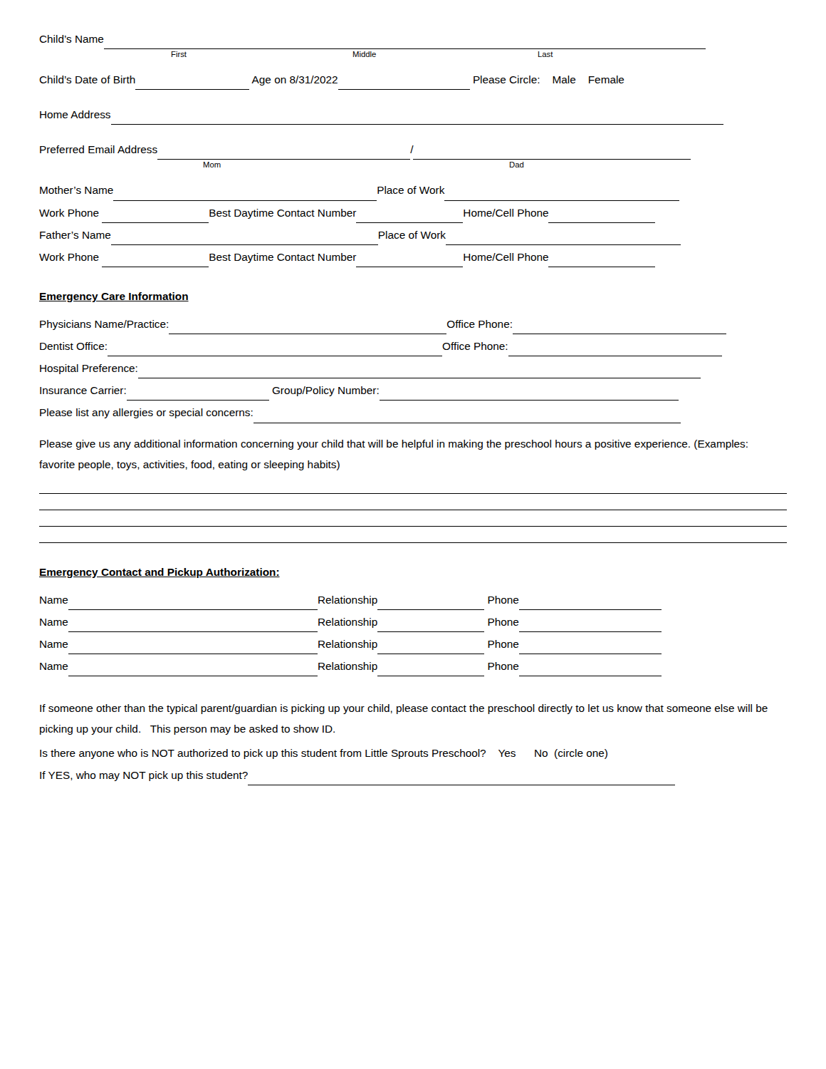Child’s Name
First Middle Last
Child’s Date of Birth Age on 8/31/2022 Please Circle: Male Female
Home Address
Preferred Email Address /
Mom Dad
Mother’s Name Place of Work
Work Phone Best Daytime Contact Number Home/Cell Phone
Father’s Name Place of Work
Work Phone Best Daytime Contact Number Home/Cell Phone
Emergency Care Information
Physicians Name/Practice: Office Phone:
Dentist Office: Office Phone:
Hospital Preference:
Insurance Carrier: Group/Policy Number:
Please list any allergies or special concerns:
Please give us any additional information concerning your child that will be helpful in making the preschool hours a positive experience. (Examples: favorite people, toys, activities, food, eating or sleeping habits)
Emergency Contact and Pickup Authorization:
Name Relationship Phone
Name Relationship Phone
Name Relationship Phone
Name Relationship Phone
If someone other than the typical parent/guardian is picking up your child, please contact the preschool directly to let us know that someone else will be picking up your child. This person may be asked to show ID.
Is there anyone who is NOT authorized to pick up this student from Little Sprouts Preschool? Yes No (circle one)
If YES, who may NOT pick up this student?